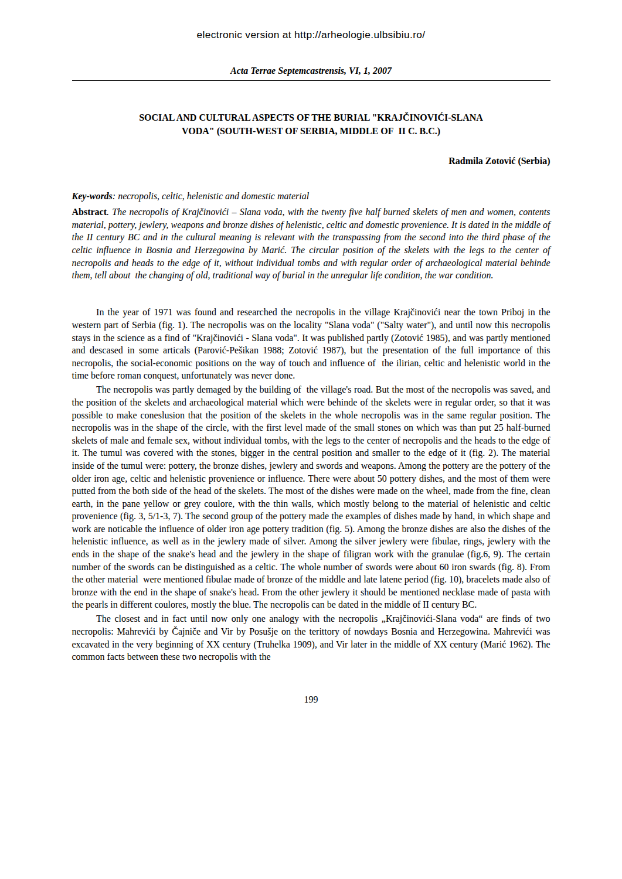electronic version at http://arheologie.ulbsibiu.ro/
Acta Terrae Septemcastrensis, VI, 1, 2007
Social and Cultural Aspects of the Burial "Krajčinovići-Slana
Voda" (South-West of Serbia, Middle of II C. B.C.)
Radmila Zotović (Serbia)
Key-words: necropolis, celtic, helenistic and domestic material
Abstract. The necropolis of Krajčinovići – Slana voda, with the twenty five half burned skelets of men and women, contents material, pottery, jewlery, weapons and bronze dishes of helenistic, celtic and domestic provenience. It is dated in the middle of the II century BC and in the cultural meaning is relevant with the transpassing from the second into the third phase of the celtic influence in Bosnia and Herzegowina by Marić. The circular position of the skelets with the legs to the center of necropolis and heads to the edge of it, without individual tombs and with regular order of archaeological material behinde them, tell about the changing of old, traditional way of burial in the unregular life condition, the war condition.
In the year of 1971 was found and researched the necropolis in the village Krajčinovići near the town Priboj in the western part of Serbia (fig. 1). The necropolis was on the locality "Slana voda" ("Salty water"), and until now this necropolis stays in the science as a find of "Krajčinovići - Slana voda". It was published partly (Zotović 1985), and was partly mentioned and descased in some articals (Parović-Pešikan 1988; Zotović 1987), but the presentation of the full importance of this necropolis, the social-economic positions on the way of touch and influence of the ilirian, celtic and helenistic world in the time before roman conquest, unfortunately was never done.
The necropolis was partly demaged by the building of the village's road. But the most of the necropolis was saved, and the position of the skelets and archaeological material which were behinde of the skelets were in regular order, so that it was possible to make coneslusion that the position of the skelets in the whole necropolis was in the same regular position. The necropolis was in the shape of the circle, with the first level made of the small stones on which was than put 25 half-burned skelets of male and female sex, without individual tombs, with the legs to the center of necropolis and the heads to the edge of it. The tumul was covered with the stones, bigger in the central position and smaller to the edge of it (fig. 2). The material inside of the tumul were: pottery, the bronze dishes, jewlery and swords and weapons. Among the pottery are the pottery of the older iron age, celtic and helenistic provenience or influence. There were about 50 pottery dishes, and the most of them were putted from the both side of the head of the skelets. The most of the dishes were made on the wheel, made from the fine, clean earth, in the pane yellow or grey coulore, with the thin walls, which mostly belong to the material of helenistic and celtic provenience (fig. 3, 5/1-3, 7). The second group of the pottery made the examples of dishes made by hand, in which shape and work are noticable the influence of older iron age pottery tradition (fig. 5). Among the bronze dishes are also the dishes of the helenistic influence, as well as in the jewlery made of silver. Among the silver jewlery were fibulae, rings, jewlery with the ends in the shape of the snake's head and the jewlery in the shape of filigran work with the granulae (fig.6, 9). The certain number of the swords can be distinguished as a celtic. The whole number of swords were about 60 iron swards (fig. 8). From the other material were mentioned fibulae made of bronze of the middle and late latene period (fig. 10), bracelets made also of bronze with the end in the shape of snake's head. From the other jewlery it should be mentioned necklase made of pasta with the pearls in different coulores, mostly the blue. The necropolis can be dated in the middle of II century BC.
The closest and in fact until now only one analogy with the necropolis „Krajčinovići-Slana voda“ are finds of two necropolis: Mahrevići by Čajniče and Vir by Posušje on the terittory of nowdays Bosnia and Herzegowina. Mahrevići was excavated in the very beginning of XX century (Truhelka 1909), and Vir later in the middle of XX century (Marić 1962). The common facts between these two necropolis with the
199